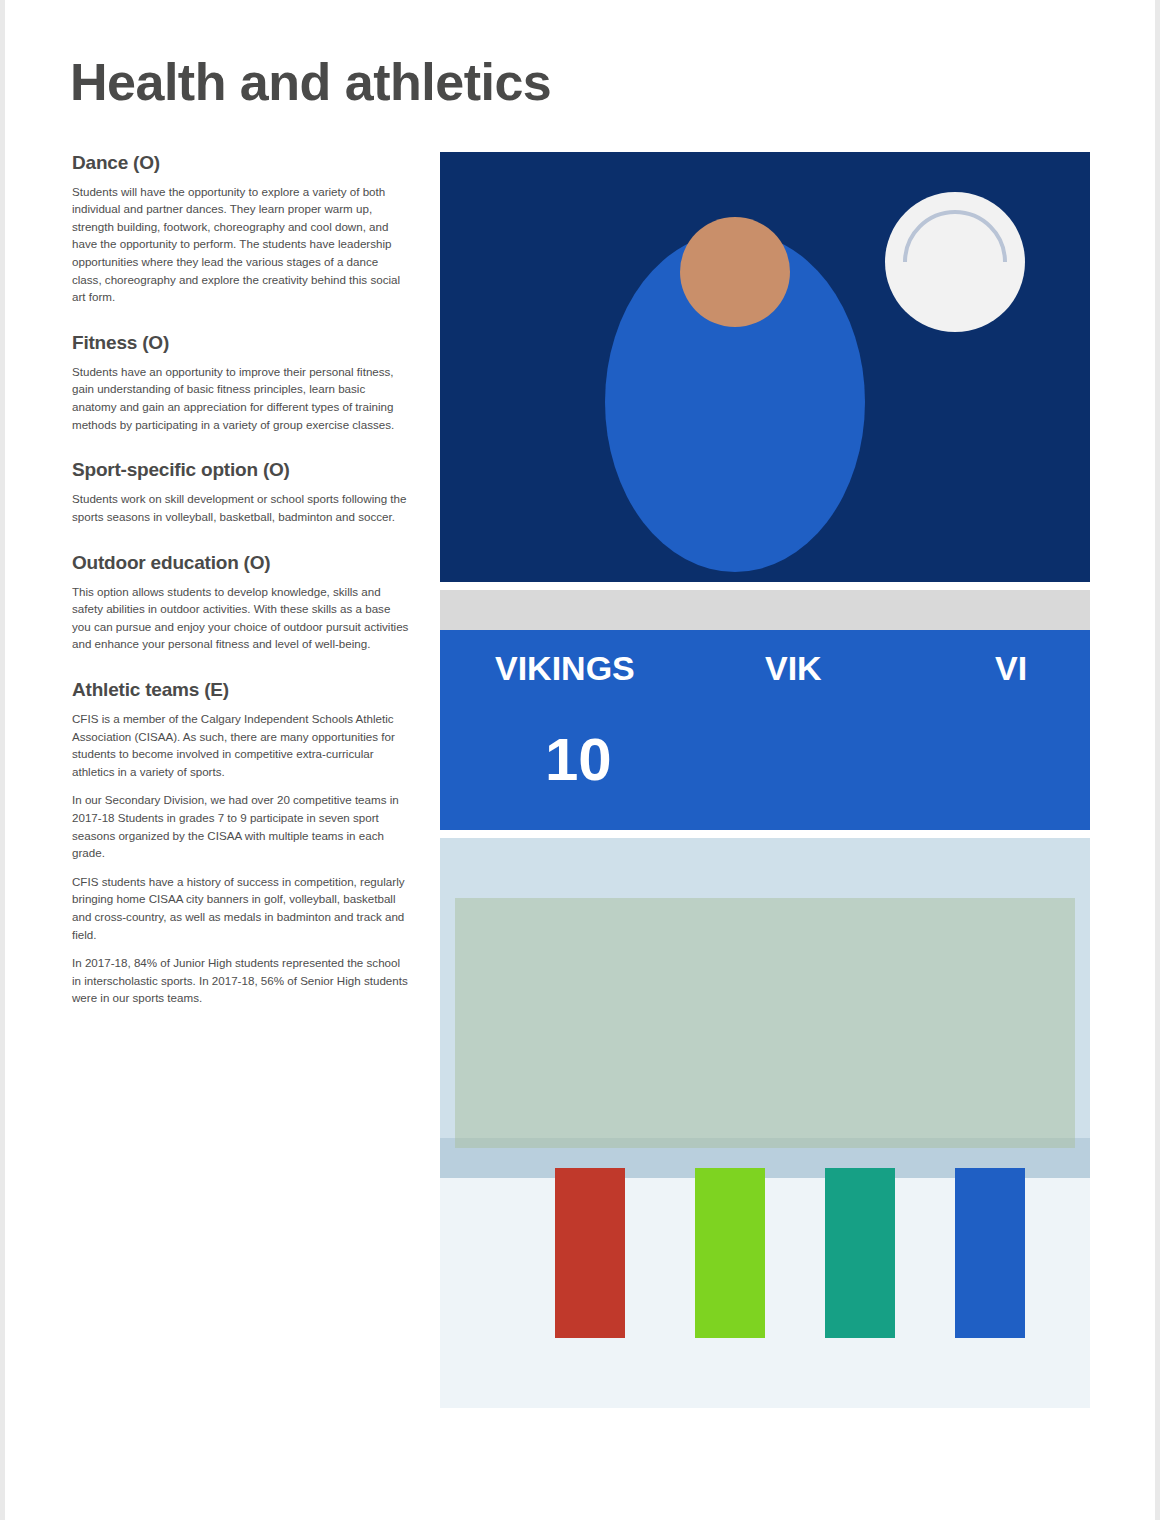Health and athletics
Dance (O)
Students will have the opportunity to explore a variety of both individual and partner dances. They learn proper warm up, strength building, footwork, choreography and cool down, and have the opportunity to perform. The students have leadership opportunities where they lead the various stages of a dance class, choreography and explore the creativity behind this social art form.
Fitness (O)
Students have an opportunity to improve their personal fitness, gain understanding of basic fitness principles, learn basic anatomy and gain an appreciation for different types of training methods by participating in a variety of group exercise classes.
Sport-specific option (O)
Students work on skill development or school sports following the sports seasons in volleyball, basketball, badminton and soccer.
Outdoor education (O)
This option allows students to develop knowledge, skills and safety abilities in outdoor activities. With these skills as a base you can pursue and enjoy your choice of outdoor pursuit activities and enhance your personal fitness and level of well-being.
Athletic teams (E)
CFIS is a member of the Calgary Independent Schools Athletic Association (CISAA). As such, there are many opportunities for students to become involved in competitive extra-curricular athletics in a variety of sports.
In our Secondary Division, we had over 20 competitive teams in 2017-18 Students in grades 7 to 9 participate in seven sport seasons organized by the CISAA with multiple teams in each grade.
CFIS students have a history of success in competition, regularly bringing home CISAA city banners in golf, volleyball, basketball and cross-country, as well as medals in badminton and track and field.
In 2017-18, 84% of Junior High students represented the school in interscholastic sports. In 2017-18, 56% of Senior High students were in our sports teams.